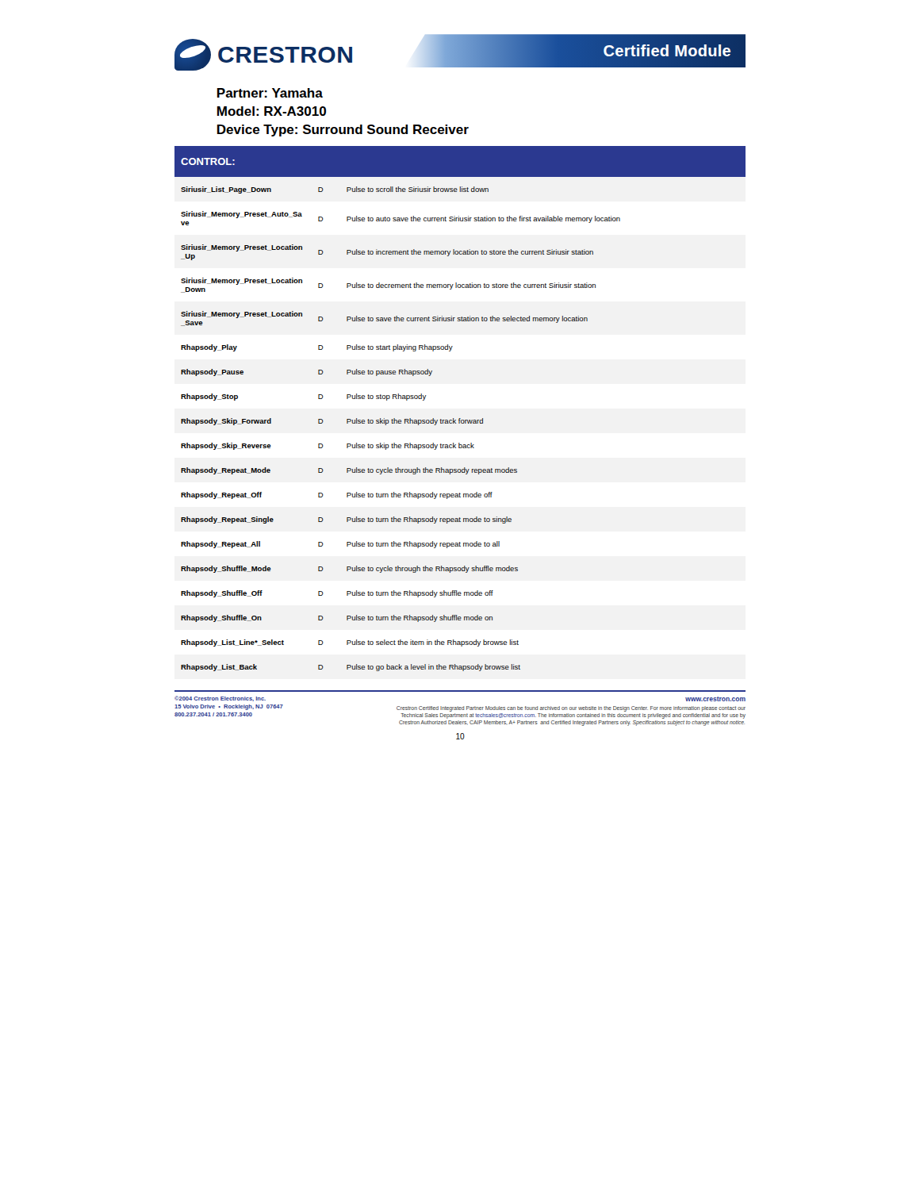CRESTRON
Certified Module
Partner: Yamaha
Model: RX-A3010
Device Type: Surround Sound Receiver
| CONTROL: | | |
| --- | --- | --- |
| Siriusir_List_Page_Down | D | Pulse to scroll the Siriusir browse list down |
| Siriusir_Memory_Preset_Auto_Save | D | Pulse to auto save the current Siriusir station to the first available memory location |
| Siriusir_Memory_Preset_Location_Up | D | Pulse to increment the memory location to store the current Siriusir station |
| Siriusir_Memory_Preset_Location_Down | D | Pulse to decrement the memory location to store the current Siriusir station |
| Siriusir_Memory_Preset_Location_Save | D | Pulse to save the current Siriusir station to the selected memory location |
| Rhapsody_Play | D | Pulse to start playing Rhapsody |
| Rhapsody_Pause | D | Pulse to pause Rhapsody |
| Rhapsody_Stop | D | Pulse to stop Rhapsody |
| Rhapsody_Skip_Forward | D | Pulse to skip the Rhapsody track forward |
| Rhapsody_Skip_Reverse | D | Pulse to skip the Rhapsody track back |
| Rhapsody_Repeat_Mode | D | Pulse to cycle through the Rhapsody repeat modes |
| Rhapsody_Repeat_Off | D | Pulse to turn the Rhapsody repeat mode off |
| Rhapsody_Repeat_Single | D | Pulse to turn the Rhapsody repeat mode to single |
| Rhapsody_Repeat_All | D | Pulse to turn the Rhapsody repeat mode to all |
| Rhapsody_Shuffle_Mode | D | Pulse to cycle through the Rhapsody shuffle modes |
| Rhapsody_Shuffle_Off | D | Pulse to turn the Rhapsody shuffle mode off |
| Rhapsody_Shuffle_On | D | Pulse to turn the Rhapsody shuffle mode on |
| Rhapsody_List_Line*_Select | D | Pulse to select the item in the Rhapsody browse list |
| Rhapsody_List_Back | D | Pulse to go back a level in the Rhapsody browse list |
©2004 Crestron Electronics, Inc.
15 Volvo Drive • Rockleigh, NJ 07647
800.237.2041 / 201.767.3400
www.crestron.com
Crestron Certified Integrated Partner Modules can be found archived on our website in the Design Center. For more information please contact our
Technical Sales Department at techsales@crestron.com. The information contained in this document is privileged and confidential and for use by
Crestron Authorized Dealers, CAIP Members, A+ Partners and Certified Integrated Partners only. Specifications subject to change without notice.
10